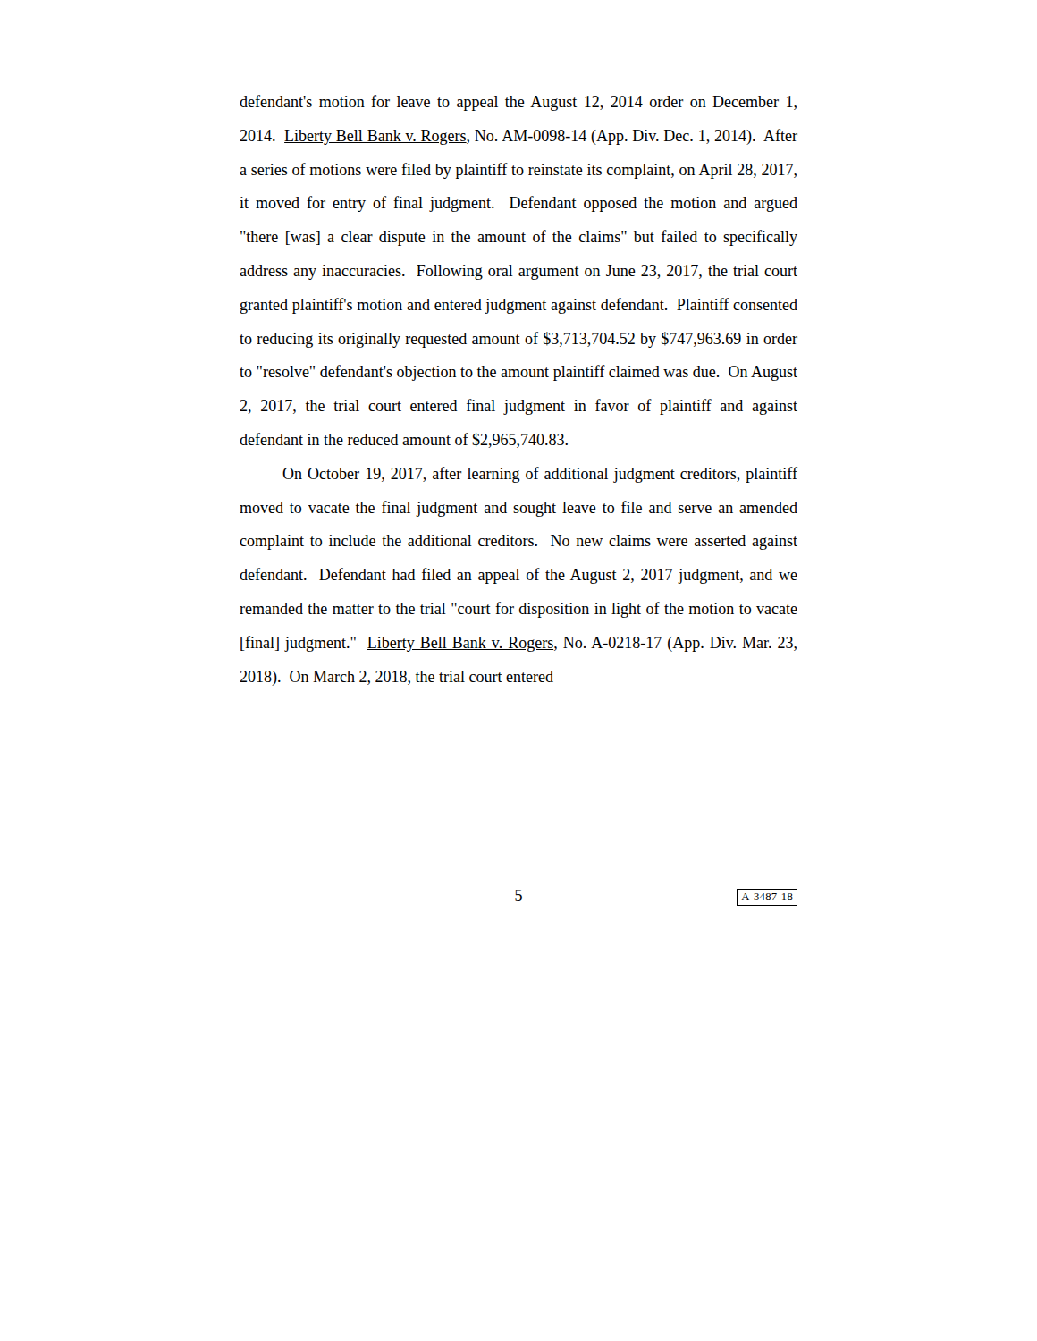defendant's motion for leave to appeal the August 12, 2014 order on December 1, 2014. Liberty Bell Bank v. Rogers, No. AM-0098-14 (App. Div. Dec. 1, 2014). After a series of motions were filed by plaintiff to reinstate its complaint, on April 28, 2017, it moved for entry of final judgment. Defendant opposed the motion and argued "there [was] a clear dispute in the amount of the claims" but failed to specifically address any inaccuracies. Following oral argument on June 23, 2017, the trial court granted plaintiff's motion and entered judgment against defendant. Plaintiff consented to reducing its originally requested amount of $3,713,704.52 by $747,963.69 in order to "resolve" defendant's objection to the amount plaintiff claimed was due. On August 2, 2017, the trial court entered final judgment in favor of plaintiff and against defendant in the reduced amount of $2,965,740.83.
On October 19, 2017, after learning of additional judgment creditors, plaintiff moved to vacate the final judgment and sought leave to file and serve an amended complaint to include the additional creditors. No new claims were asserted against defendant. Defendant had filed an appeal of the August 2, 2017 judgment, and we remanded the matter to the trial "court for disposition in light of the motion to vacate [final] judgment." Liberty Bell Bank v. Rogers, No. A-0218-17 (App. Div. Mar. 23, 2018). On March 2, 2018, the trial court entered
5
A-3487-18